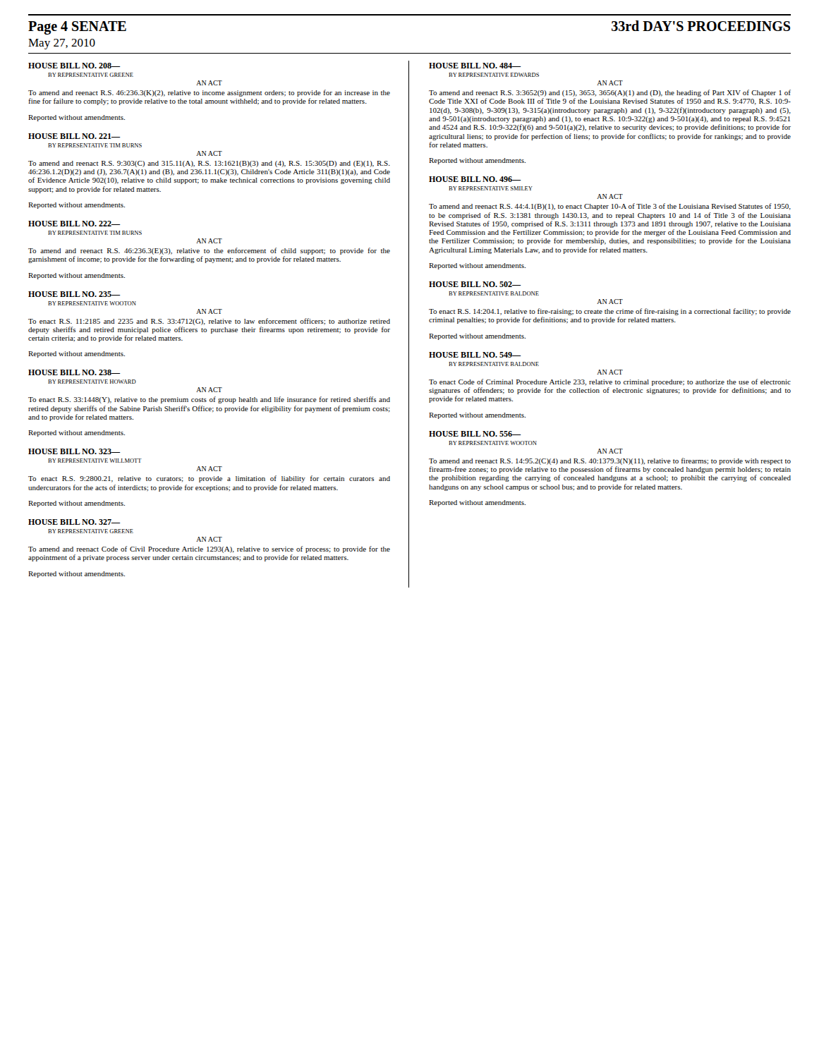Page 4 SENATE 33rd DAY'S PROCEEDINGS
May 27, 2010
HOUSE BILL NO. 208—
BY REPRESENTATIVE GREENE
AN ACT
To amend and reenact R.S. 46:236.3(K)(2), relative to income assignment orders; to provide for an increase in the fine for failure to comply; to provide relative to the total amount withheld; and to provide for related matters.
Reported without amendments.
HOUSE BILL NO. 221—
BY REPRESENTATIVE TIM BURNS
AN ACT
To amend and reenact R.S. 9:303(C) and 315.11(A), R.S. 13:1621(B)(3) and (4), R.S. 15:305(D) and (E)(1), R.S. 46:236.1.2(D)(2) and (J), 236.7(A)(1) and (B), and 236.11.1(C)(3), Children's Code Article 311(B)(1)(a), and Code of Evidence Article 902(10), relative to child support; to make technical corrections to provisions governing child support; and to provide for related matters.
Reported without amendments.
HOUSE BILL NO. 222—
BY REPRESENTATIVE TIM BURNS
AN ACT
To amend and reenact R.S. 46:236.3(E)(3), relative to the enforcement of child support; to provide for the garnishment of income; to provide for the forwarding of payment; and to provide for related matters.
Reported without amendments.
HOUSE BILL NO. 235—
BY REPRESENTATIVE WOOTON
AN ACT
To enact R.S. 11:2185 and 2235 and R.S. 33:4712(G), relative to law enforcement officers; to authorize retired deputy sheriffs and retired municipal police officers to purchase their firearms upon retirement; to provide for certain criteria; and to provide for related matters.
Reported without amendments.
HOUSE BILL NO. 238—
BY REPRESENTATIVE HOWARD
AN ACT
To enact R.S. 33:1448(Y), relative to the premium costs of group health and life insurance for retired sheriffs and retired deputy sheriffs of the Sabine Parish Sheriff's Office; to provide for eligibility for payment of premium costs; and to provide for related matters.
Reported without amendments.
HOUSE BILL NO. 323—
BY REPRESENTATIVE WILLMOTT
AN ACT
To enact R.S. 9:2800.21, relative to curators; to provide a limitation of liability for certain curators and undercurators for the acts of interdicts; to provide for exceptions; and to provide for related matters.
Reported without amendments.
HOUSE BILL NO. 327—
BY REPRESENTATIVE GREENE
AN ACT
To amend and reenact Code of Civil Procedure Article 1293(A), relative to service of process; to provide for the appointment of a private process server under certain circumstances; and to provide for related matters.
Reported without amendments.
HOUSE BILL NO. 484—
BY REPRESENTATIVE EDWARDS
AN ACT
To amend and reenact R.S. 3:3652(9) and (15), 3653, 3656(A)(1) and (D), the heading of Part XIV of Chapter 1 of Code Title XXI of Code Book III of Title 9 of the Louisiana Revised Statutes of 1950 and R.S. 9:4770, R.S. 10:9-102(d), 9-308(b), 9-309(13), 9-315(a)(introductory paragraph) and (1), 9-322(f)(introductory paragraph) and (5), and 9-501(a)(introductory paragraph) and (1), to enact R.S. 10:9-322(g) and 9-501(a)(4), and to repeal R.S. 9:4521 and 4524 and R.S. 10:9-322(f)(6) and 9-501(a)(2), relative to security devices; to provide definitions; to provide for agricultural liens; to provide for perfection of liens; to provide for conflicts; to provide for rankings; and to provide for related matters.
Reported without amendments.
HOUSE BILL NO. 496—
BY REPRESENTATIVE SMILEY
AN ACT
To amend and reenact R.S. 44:4.1(B)(1), to enact Chapter 10-A of Title 3 of the Louisiana Revised Statutes of 1950, to be comprised of R.S. 3:1381 through 1430.13, and to repeal Chapters 10 and 14 of Title 3 of the Louisiana Revised Statutes of 1950, comprised of R.S. 3:1311 through 1373 and 1891 through 1907, relative to the Louisiana Feed Commission and the Fertilizer Commission; to provide for the merger of the Louisiana Feed Commission and the Fertilizer Commission; to provide for membership, duties, and responsibilities; to provide for the Louisiana Agricultural Liming Materials Law, and to provide for related matters.
Reported without amendments.
HOUSE BILL NO. 502—
BY REPRESENTATIVE BALDONE
AN ACT
To enact R.S. 14:204.1, relative to fire-raising; to create the crime of fire-raising in a correctional facility; to provide criminal penalties; to provide for definitions; and to provide for related matters.
Reported without amendments.
HOUSE BILL NO. 549—
BY REPRESENTATIVE BALDONE
AN ACT
To enact Code of Criminal Procedure Article 233, relative to criminal procedure; to authorize the use of electronic signatures of offenders; to provide for the collection of electronic signatures; to provide for definitions; and to provide for related matters.
Reported without amendments.
HOUSE BILL NO. 556—
BY REPRESENTATIVE WOOTON
AN ACT
To amend and reenact R.S. 14:95.2(C)(4) and R.S. 40:1379.3(N)(11), relative to firearms; to provide with respect to firearm-free zones; to provide relative to the possession of firearms by concealed handgun permit holders; to retain the prohibition regarding the carrying of concealed handguns at a school; to prohibit the carrying of concealed handguns on any school campus or school bus; and to provide for related matters.
Reported without amendments.